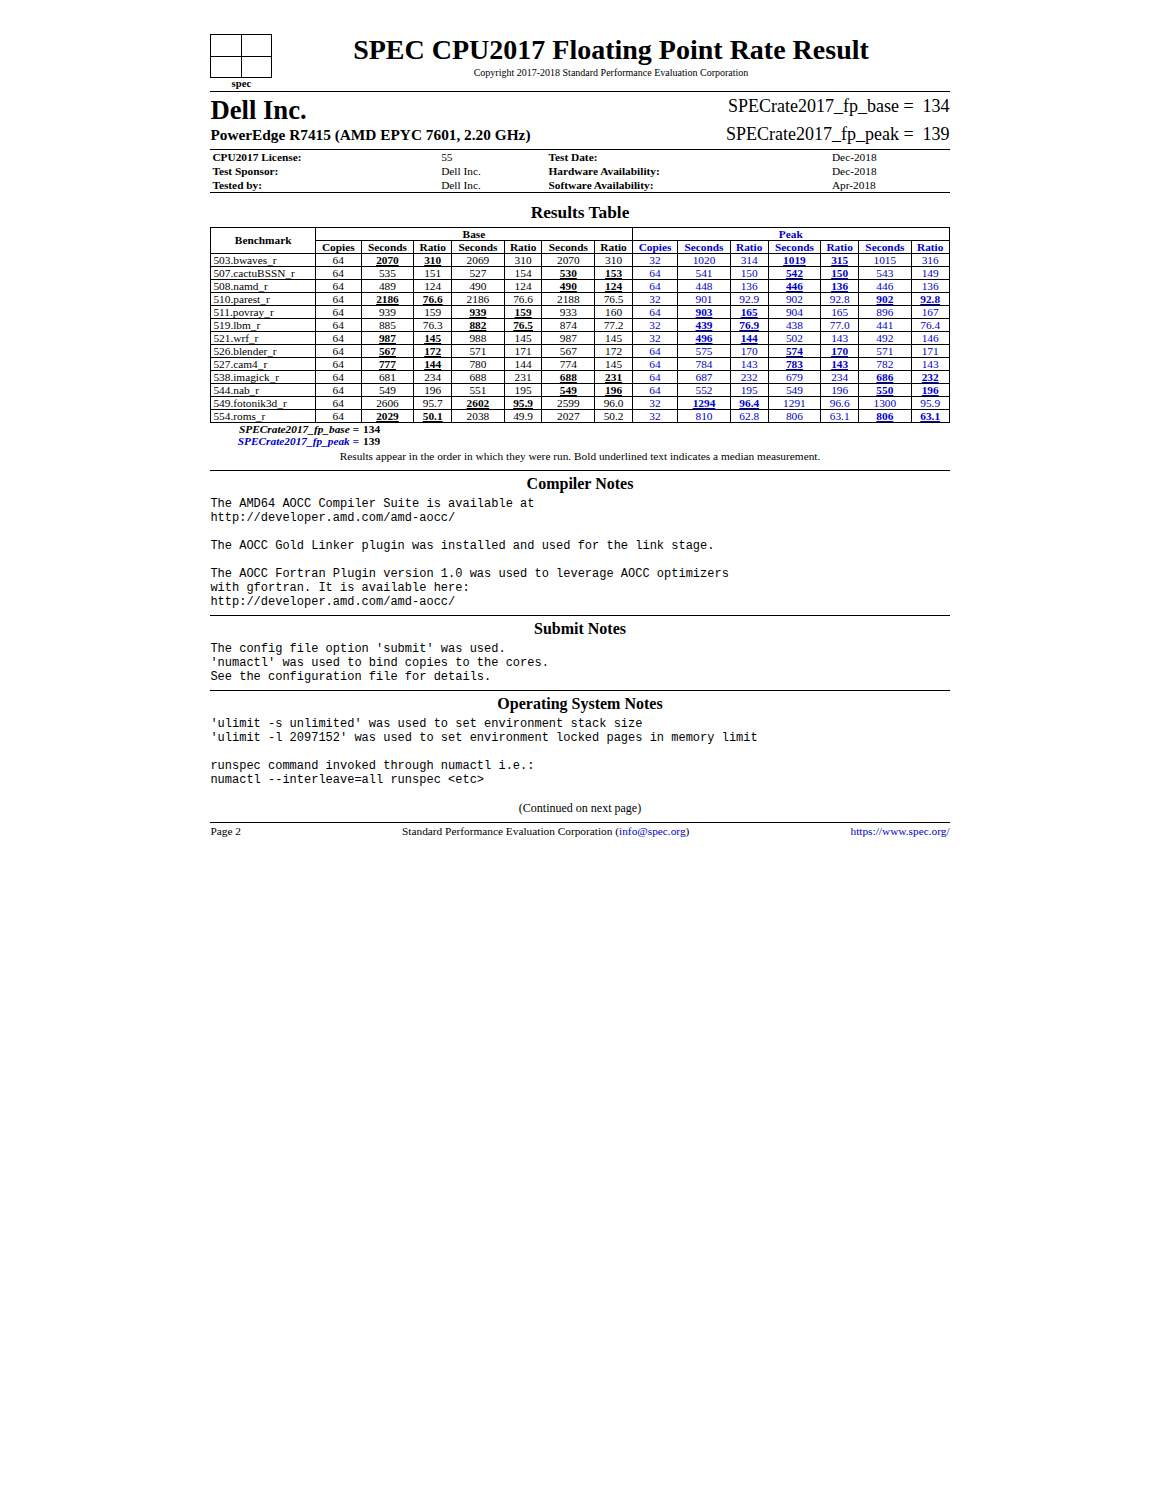spec
SPEC CPU2017 Floating Point Rate Result
Copyright 2017-2018 Standard Performance Evaluation Corporation
Dell Inc.
SPECrate2017_fp_base = 134
PowerEdge R7415 (AMD EPYC 7601, 2.20 GHz)
SPECrate2017_fp_peak = 139
| CPU2017 License: | 55 | Test Date: | Dec-2018 |
| Test Sponsor: | Dell Inc. | Hardware Availability: | Dec-2018 |
| Tested by: | Dell Inc. | Software Availability: | Apr-2018 |
Results Table
| Benchmark | Base | Peak |
| --- | --- | --- |
| Copies | Seconds | Ratio | Seconds | Ratio | Seconds | Ratio | Copies | Seconds | Ratio | Seconds | Ratio | Seconds | Ratio |
| 503.bwaves_r | 64 | 2070 | 310 | 2069 | 310 | 2070 | 310 | 32 | 1020 | 314 | 1019 | 315 | 1015 | 316 |
| 507.cactuBSSN_r | 64 | 535 | 151 | 527 | 154 | 530 | 153 | 64 | 541 | 150 | 542 | 150 | 543 | 149 |
| 508.namd_r | 64 | 489 | 124 | 490 | 124 | 490 | 124 | 64 | 448 | 136 | 446 | 136 | 446 | 136 |
| 510.parest_r | 64 | 2186 | 76.6 | 2186 | 76.6 | 2188 | 76.5 | 32 | 901 | 92.9 | 902 | 92.8 | 902 | 92.8 |
| 511.povray_r | 64 | 939 | 159 | 939 | 159 | 933 | 160 | 64 | 903 | 165 | 904 | 165 | 896 | 167 |
| 519.lbm_r | 64 | 885 | 76.3 | 882 | 76.5 | 874 | 77.2 | 32 | 439 | 76.9 | 438 | 77.0 | 441 | 76.4 |
| 521.wrf_r | 64 | 987 | 145 | 988 | 145 | 987 | 145 | 32 | 496 | 144 | 502 | 143 | 492 | 146 |
| 526.blender_r | 64 | 567 | 172 | 571 | 171 | 567 | 172 | 64 | 575 | 170 | 574 | 170 | 571 | 171 |
| 527.cam4_r | 64 | 777 | 144 | 780 | 144 | 774 | 145 | 64 | 784 | 143 | 783 | 143 | 782 | 143 |
| 538.imagick_r | 64 | 681 | 234 | 688 | 231 | 688 | 231 | 64 | 687 | 232 | 679 | 234 | 686 | 232 |
| 544.nab_r | 64 | 549 | 196 | 551 | 195 | 549 | 196 | 64 | 552 | 195 | 549 | 196 | 550 | 196 |
| 549.fotonik3d_r | 64 | 2606 | 95.7 | 2602 | 95.9 | 2599 | 96.0 | 32 | 1294 | 96.4 | 1291 | 96.6 | 1300 | 95.9 |
| 554.roms_r | 64 | 2029 | 50.1 | 2038 | 49.9 | 2027 | 50.2 | 32 | 810 | 62.8 | 806 | 63.1 | 806 | 63.1 |
| SPECrate2017_fp_base = | 134 |
| SPECrate2017_fp_peak = | 139 |
Results appear in the order in which they were run. Bold underlined text indicates a median measurement.
Compiler Notes
The AMD64 AOCC Compiler Suite is available at
http://developer.amd.com/amd-aocc/

The AOCC Gold Linker plugin was installed and used for the link stage.

The AOCC Fortran Plugin version 1.0 was used to leverage AOCC optimizers
with gfortran. It is available here:
http://developer.amd.com/amd-aocc/
Submit Notes
The config file option 'submit' was used.
'numactl' was used to bind copies to the cores.
See the configuration file for details.
Operating System Notes
'ulimit -s unlimited' was used to set environment stack size
'ulimit -l 2097152' was used to set environment locked pages in memory limit

runspec command invoked through numactl i.e.:
numactl --interleave=all runspec <etc>
(Continued on next page)
Page 2
Standard Performance Evaluation Corporation (info@spec.org)
https://www.spec.org/